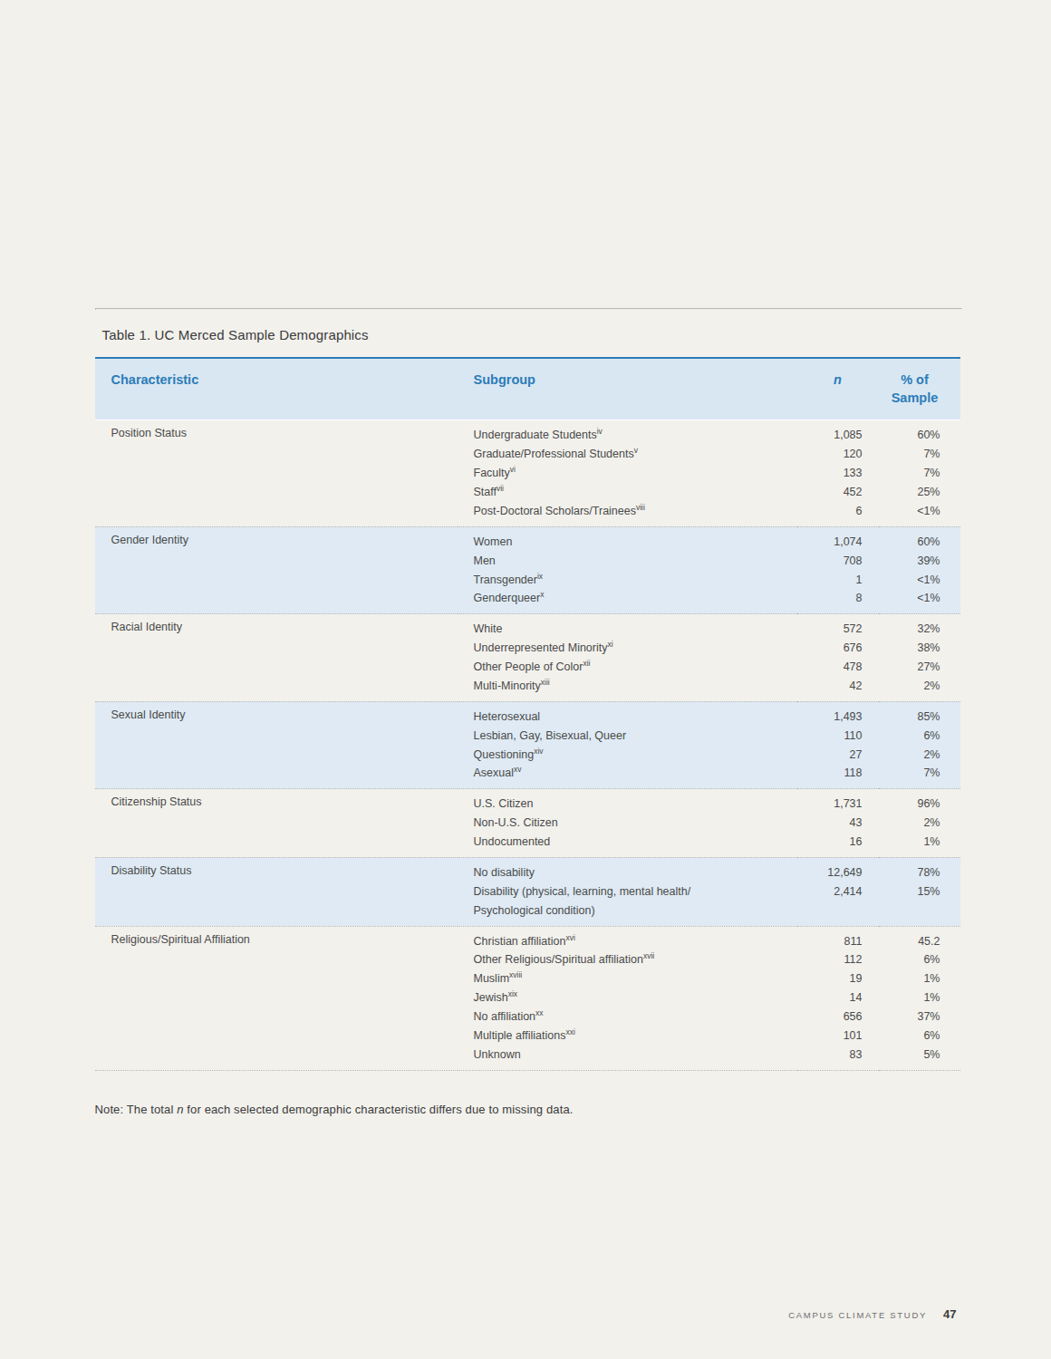Table 1. UC Merced Sample Demographics
| Characteristic | Subgroup | n | % of Sample |
| --- | --- | --- | --- |
| Position Status | Undergraduate Students iv Graduate/Professional Students v Faculty vi Staff vii Post-Doctoral Scholars/Trainees viii | 1,085 120 133 452 6 | 60% 7% 7% 25% <1% |
| Gender Identity | Women Men Transgender ix Genderqueer x | 1,074 708 1 8 | 60% 39% <1% <1% |
| Racial Identity | White Underrepresented Minority xi Other People of Color xii Multi-Minority xiii | 572 676 478 42 | 32% 38% 27% 2% |
| Sexual Identity | Heterosexual Lesbian, Gay, Bisexual, Queer Questioning xiv Asexual xv | 1,493 110 27 118 | 85% 6% 2% 7% |
| Citizenship Status | U.S. Citizen Non-U.S. Citizen Undocumented | 1,731 43 16 | 96% 2% 1% |
| Disability Status | No disability Disability (physical, learning, mental health/ Psychological condition) | 12,649 2,414 | 78% 15% |
| Religious/Spiritual Affiliation | Christian affiliation xvi Other Religious/Spiritual affiliation xvii Muslim xviii Jewish xix No affiliation xx Multiple affiliations xxi Unknown | 811 112 19 14 656 101 83 | 45.2 6% 1% 1% 37% 6% 5% |
Note: The total n for each selected demographic characteristic differs due to missing data.
Campus Climate Study 47